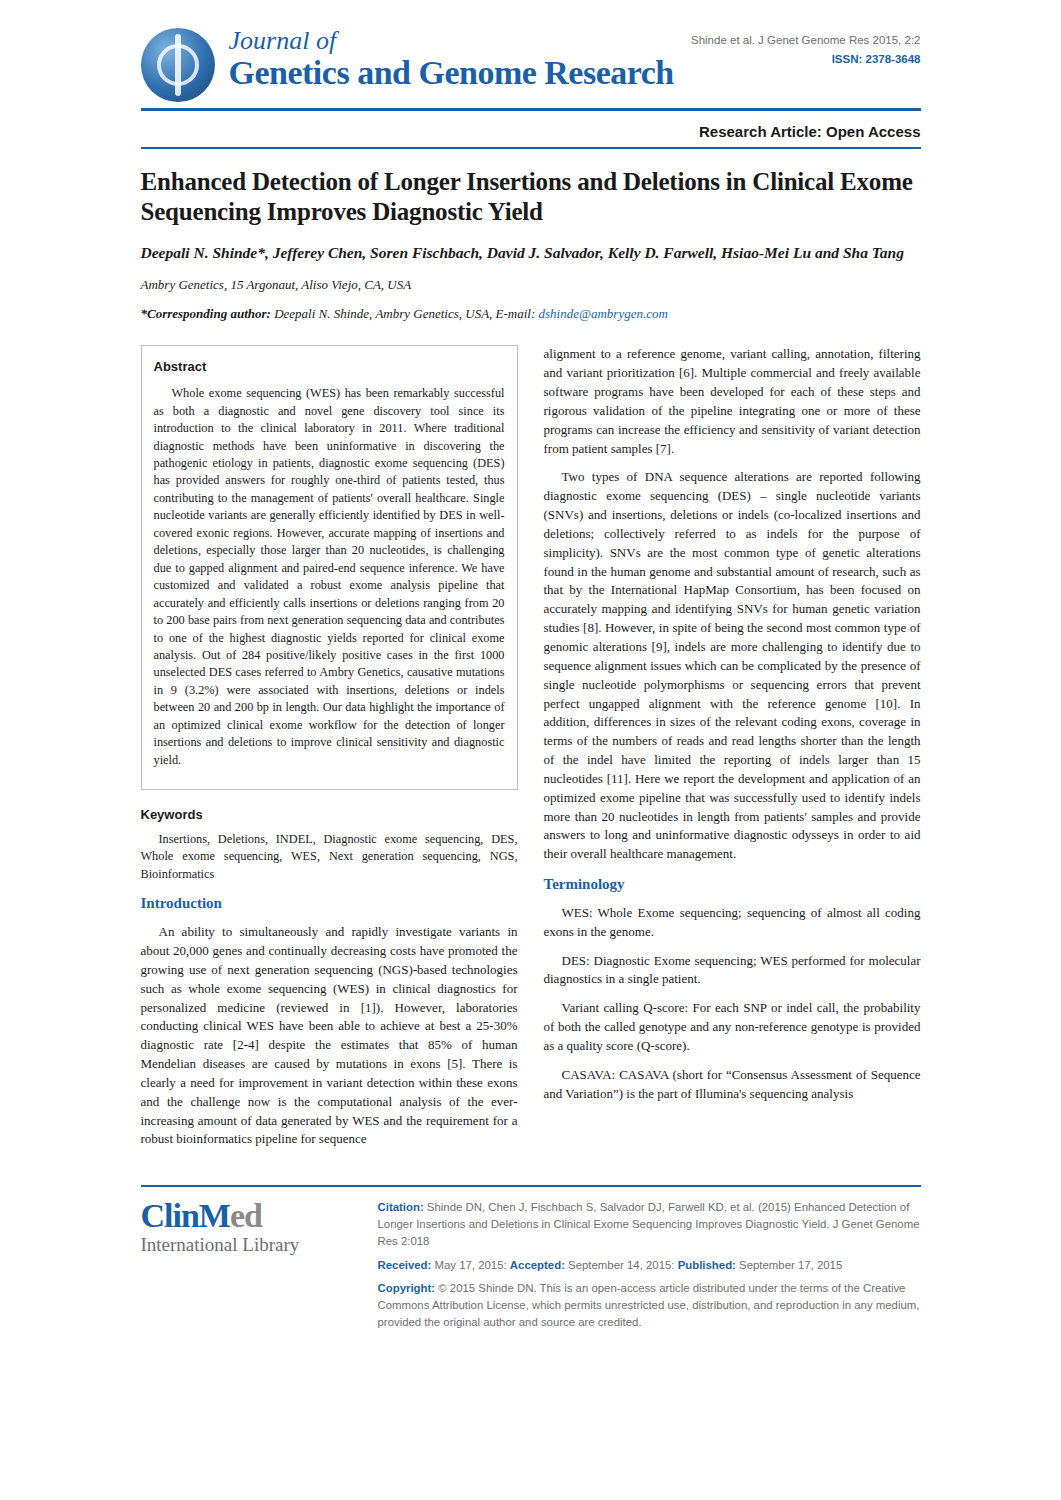Journal of Genetics and Genome Research
Shinde et al. J Genet Genome Res 2015, 2:2
ISSN: 2378-3648
Research Article: Open Access
Enhanced Detection of Longer Insertions and Deletions in Clinical Exome Sequencing Improves Diagnostic Yield
Deepali N. Shinde*, Jefferey Chen, Soren Fischbach, David J. Salvador, Kelly D. Farwell, Hsiao-Mei Lu and Sha Tang
Ambry Genetics, 15 Argonaut, Aliso Viejo, CA, USA
*Corresponding author: Deepali N. Shinde, Ambry Genetics, USA, E-mail: dshinde@ambrygen.com
Abstract
Whole exome sequencing (WES) has been remarkably successful as both a diagnostic and novel gene discovery tool since its introduction to the clinical laboratory in 2011. Where traditional diagnostic methods have been uninformative in discovering the pathogenic etiology in patients, diagnostic exome sequencing (DES) has provided answers for roughly one-third of patients tested, thus contributing to the management of patients' overall healthcare. Single nucleotide variants are generally efficiently identified by DES in well-covered exonic regions. However, accurate mapping of insertions and deletions, especially those larger than 20 nucleotides, is challenging due to gapped alignment and paired-end sequence inference. We have customized and validated a robust exome analysis pipeline that accurately and efficiently calls insertions or deletions ranging from 20 to 200 base pairs from next generation sequencing data and contributes to one of the highest diagnostic yields reported for clinical exome analysis. Out of 284 positive/likely positive cases in the first 1000 unselected DES cases referred to Ambry Genetics, causative mutations in 9 (3.2%) were associated with insertions, deletions or indels between 20 and 200 bp in length. Our data highlight the importance of an optimized clinical exome workflow for the detection of longer insertions and deletions to improve clinical sensitivity and diagnostic yield.
Keywords
Insertions, Deletions, INDEL, Diagnostic exome sequencing, DES, Whole exome sequencing, WES, Next generation sequencing, NGS, Bioinformatics
Introduction
An ability to simultaneously and rapidly investigate variants in about 20,000 genes and continually decreasing costs have promoted the growing use of next generation sequencing (NGS)-based technologies such as whole exome sequencing (WES) in clinical diagnostics for personalized medicine (reviewed in [1]). However, laboratories conducting clinical WES have been able to achieve at best a 25-30% diagnostic rate [2-4] despite the estimates that 85% of human Mendelian diseases are caused by mutations in exons [5]. There is clearly a need for improvement in variant detection within these exons and the challenge now is the computational analysis of the ever-increasing amount of data generated by WES and the requirement for a robust bioinformatics pipeline for sequence
alignment to a reference genome, variant calling, annotation, filtering and variant prioritization [6]. Multiple commercial and freely available software programs have been developed for each of these steps and rigorous validation of the pipeline integrating one or more of these programs can increase the efficiency and sensitivity of variant detection from patient samples [7].
Two types of DNA sequence alterations are reported following diagnostic exome sequencing (DES) – single nucleotide variants (SNVs) and insertions, deletions or indels (co-localized insertions and deletions; collectively referred to as indels for the purpose of simplicity). SNVs are the most common type of genetic alterations found in the human genome and substantial amount of research, such as that by the International HapMap Consortium, has been focused on accurately mapping and identifying SNVs for human genetic variation studies [8]. However, in spite of being the second most common type of genomic alterations [9], indels are more challenging to identify due to sequence alignment issues which can be complicated by the presence of single nucleotide polymorphisms or sequencing errors that prevent perfect ungapped alignment with the reference genome [10]. In addition, differences in sizes of the relevant coding exons, coverage in terms of the numbers of reads and read lengths shorter than the length of the indel have limited the reporting of indels larger than 15 nucleotides [11]. Here we report the development and application of an optimized exome pipeline that was successfully used to identify indels more than 20 nucleotides in length from patients' samples and provide answers to long and uninformative diagnostic odysseys in order to aid their overall healthcare management.
Terminology
WES: Whole Exome sequencing; sequencing of almost all coding exons in the genome.
DES: Diagnostic Exome sequencing; WES performed for molecular diagnostics in a single patient.
Variant calling Q-score: For each SNP or indel call, the probability of both the called genotype and any non-reference genotype is provided as a quality score (Q-score).
CASAVA: CASAVA (short for “Consensus Assessment of Sequence and Variation”) is the part of Illumina's sequencing analysis
ClinMed International Library
Citation: Shinde DN, Chen J, Fischbach S, Salvador DJ, Farwell KD, et al. (2015) Enhanced Detection of Longer Insertions and Deletions in Clinical Exome Sequencing Improves Diagnostic Yield. J Genet Genome Res 2:018
Received: May 17, 2015: Accepted: September 14, 2015: Published: September 17, 2015
Copyright: © 2015 Shinde DN. This is an open-access article distributed under the terms of the Creative Commons Attribution License, which permits unrestricted use, distribution, and reproduction in any medium, provided the original author and source are credited.